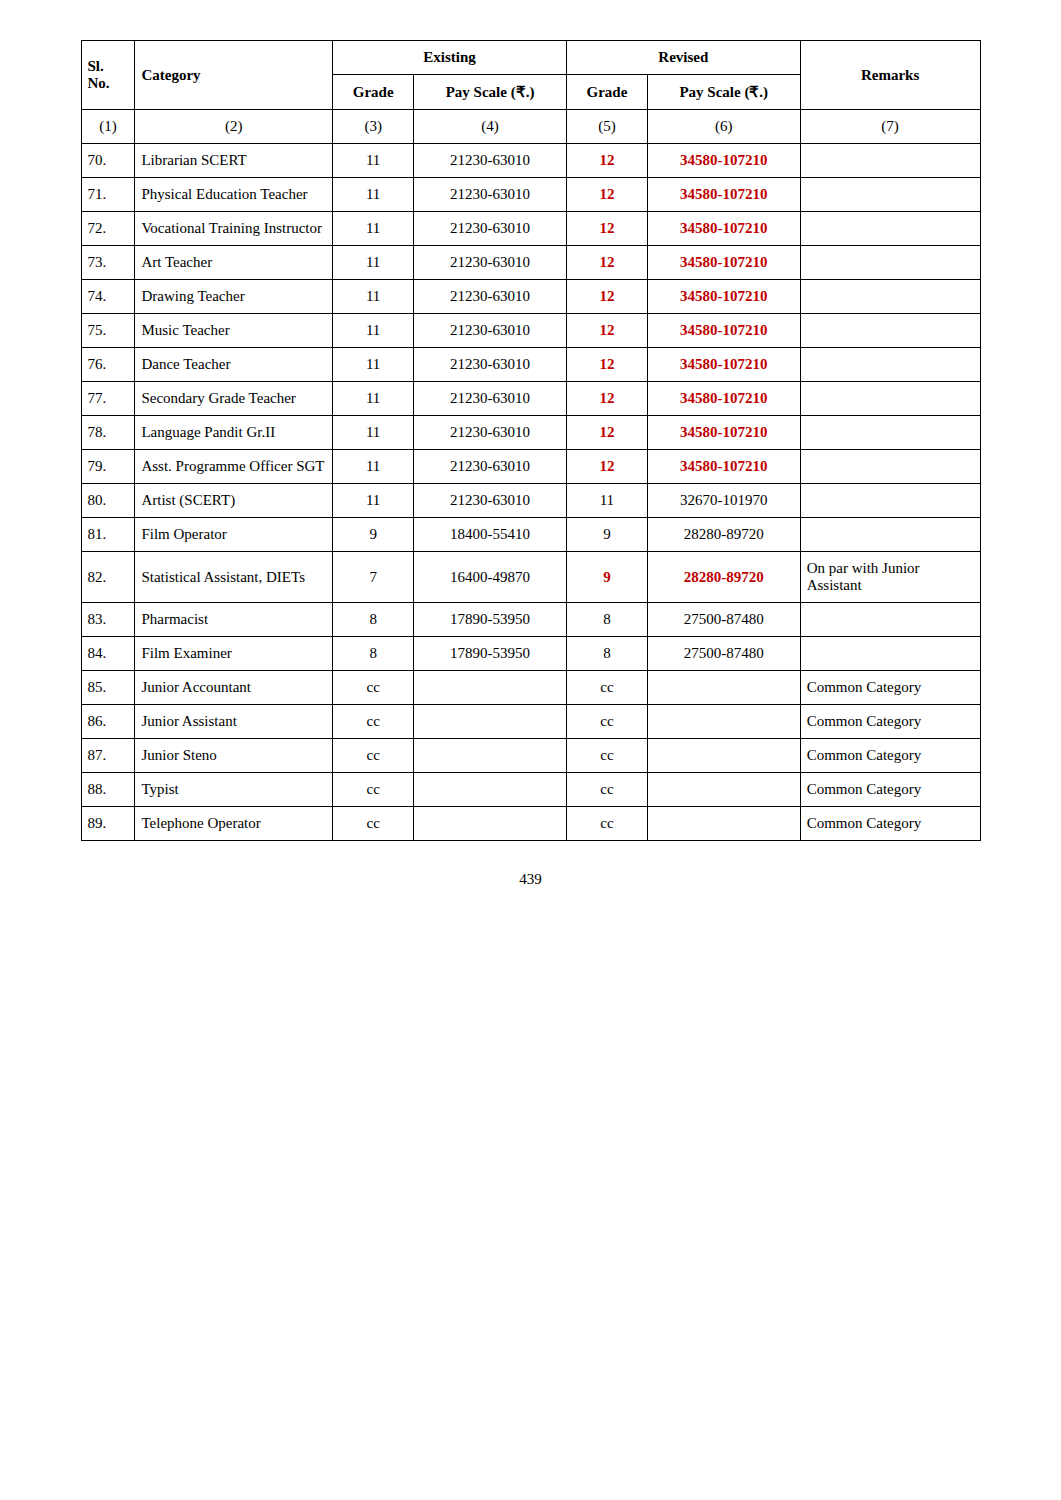| Sl. No. | Category | Existing | Revised | Remarks |
| --- | --- | --- | --- | --- |
| Grade | Pay Scale (₹.) | Grade | Pay Scale (₹.) |
| (1) | (2) | (3) | (4) | (5) | (6) | (7) |
| 70. | Librarian SCERT | 11 | 21230-63010 | 12 | 34580-107210 | |
| 71. | Physical Education Teacher | 11 | 21230-63010 | 12 | 34580-107210 | |
| 72. | Vocational Training Instructor | 11 | 21230-63010 | 12 | 34580-107210 | |
| 73. | Art Teacher | 11 | 21230-63010 | 12 | 34580-107210 | |
| 74. | Drawing Teacher | 11 | 21230-63010 | 12 | 34580-107210 | |
| 75. | Music Teacher | 11 | 21230-63010 | 12 | 34580-107210 | |
| 76. | Dance Teacher | 11 | 21230-63010 | 12 | 34580-107210 | |
| 77. | Secondary Grade Teacher | 11 | 21230-63010 | 12 | 34580-107210 | |
| 78. | Language Pandit Gr.II | 11 | 21230-63010 | 12 | 34580-107210 | |
| 79. | Asst. Programme Officer SGT | 11 | 21230-63010 | 12 | 34580-107210 | |
| 80. | Artist (SCERT) | 11 | 21230-63010 | 11 | 32670-101970 | |
| 81. | Film Operator | 9 | 18400-55410 | 9 | 28280-89720 | |
| 82. | Statistical Assistant, DIETs | 7 | 16400-49870 | 9 | 28280-89720 | On par with Junior Assistant |
| 83. | Pharmacist | 8 | 17890-53950 | 8 | 27500-87480 | |
| 84. | Film Examiner | 8 | 17890-53950 | 8 | 27500-87480 | |
| 85. | Junior Accountant | cc | | cc | | Common Category |
| 86. | Junior Assistant | cc | | cc | | Common Category |
| 87. | Junior Steno | cc | | cc | | Common Category |
| 88. | Typist | cc | | cc | | Common Category |
| 89. | Telephone Operator | cc | | cc | | Common Category |
439